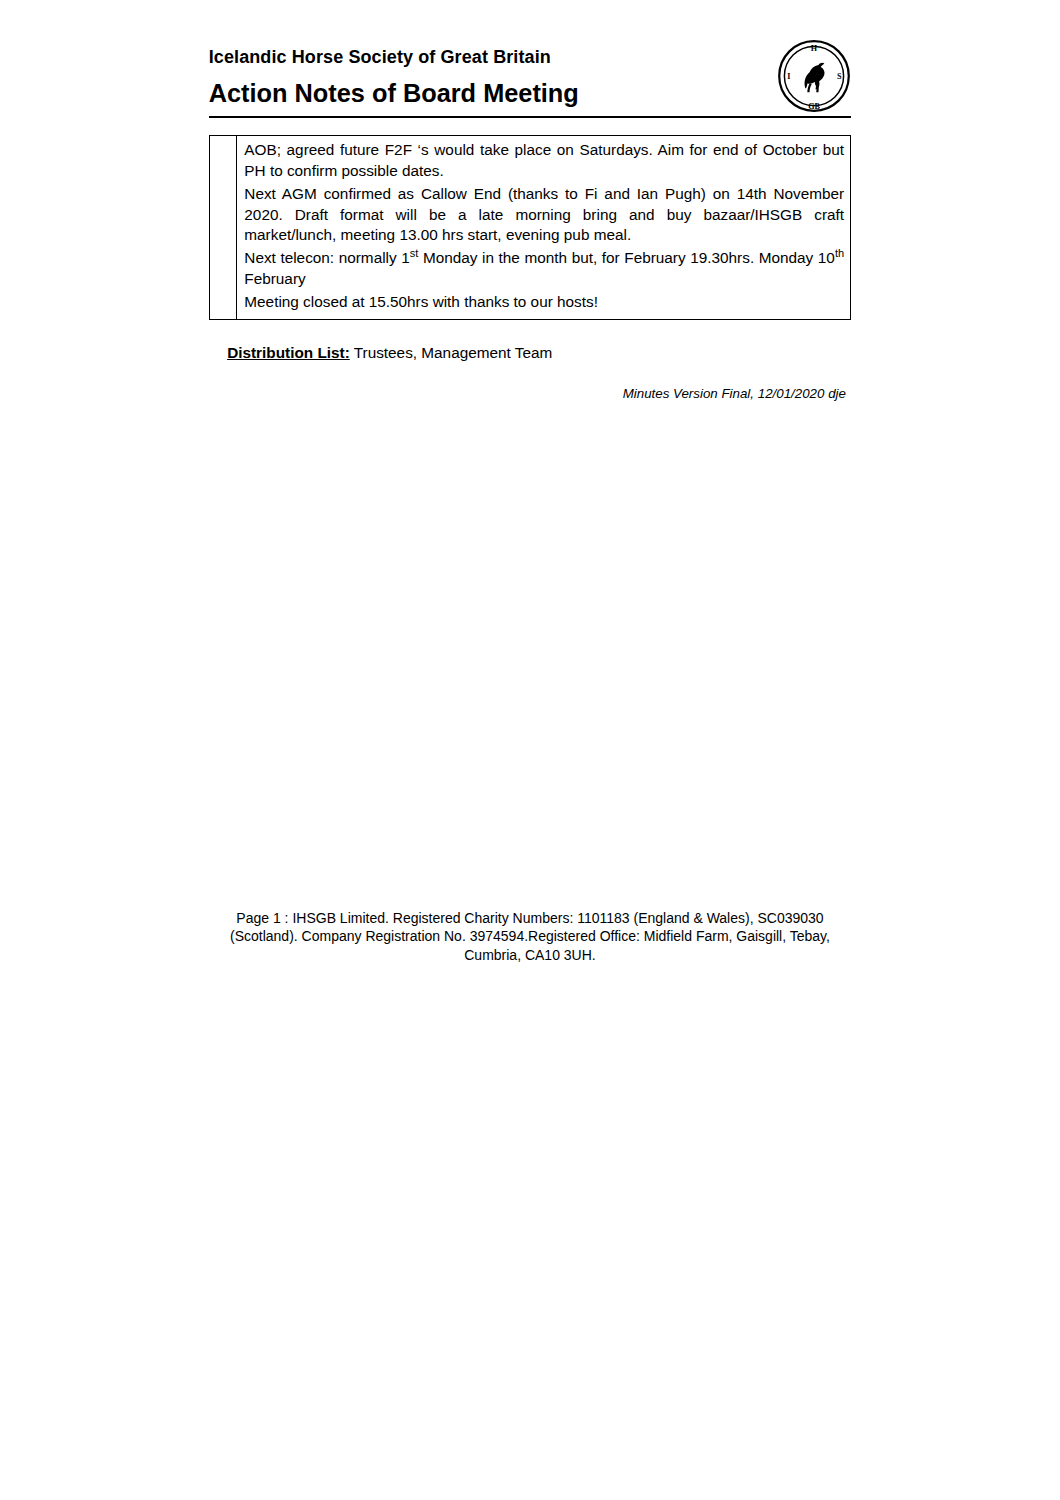H S GB I
Icelandic Horse Society of Great Britain
Action Notes of Board Meeting
| | AOB; agreed future F2F ‘s would take place on Saturdays. Aim for end of October but PH to confirm possible dates. Next AGM confirmed as Callow End (thanks to Fi and Ian Pugh) on 14th November 2020. Draft format will be a late morning bring and buy bazaar/IHSGB craft market/lunch, meeting 13.00 hrs start, evening pub meal. Next telecon: normally 1 st Monday in the month but, for February 19.30hrs. Monday 10 th February Meeting closed at 15.50hrs with thanks to our hosts! |
Distribution List: Trustees, Management Team
Minutes Version Final, 12/01/2020 dje
Page 1 : IHSGB Limited. Registered Charity Numbers: 1101183 (England & Wales), SC039030 (Scotland). Company Registration No. 3974594.Registered Office: Midfield Farm, Gaisgill, Tebay, Cumbria, CA10 3UH.